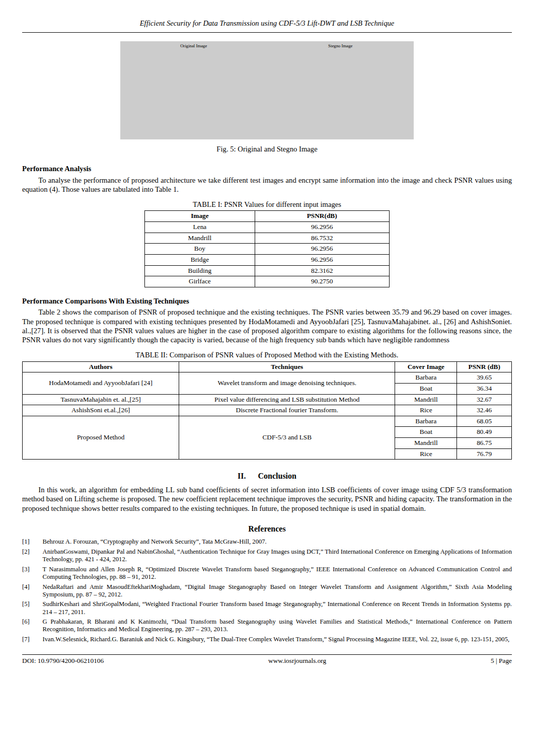Efficient Security for Data Transmission using CDF-5/3 Lift-DWT and LSB Technique
Fig. 5: Original and Stegno Image
Performance Analysis
To analyse the performance of proposed architecture we take different test images and encrypt same information into the image and check PSNR values using equation (4). Those values are tabulated into Table 1.
TABLE I: PSNR Values for different input images
| Image | PSNR(dB) |
| --- | --- |
| Lena | 96.2956 |
| Mandrill | 86.7532 |
| Boy | 96.2956 |
| Bridge | 96.2956 |
| Building | 82.3162 |
| Girlface | 90.2750 |
Performance Comparisons With Existing Techniques
Table 2 shows the comparison of PSNR of proposed technique and the existing techniques. The PSNR varies between 35.79 and 96.29 based on cover images. The proposed technique is compared with existing techniques presented by HodaMotamedi and AyyoobJafari [25], TasnuvaMahajabinet. al., [26] and AshishSoniet. al.,[27]. It is observed that the PSNR values values are higher in the case of proposed algorithm compare to existing algorithms for the following reasons since, the PSNR values do not vary significantly though the capacity is varied, because of the high frequency sub bands which have negligible randomness
TABLE II: Comparison of PSNR values of Proposed Method with the Existing Methods.
| Authors | Techniques | Cover Image | PSNR (dB) |
| --- | --- | --- | --- |
| HodaMotamedi and AyyoobJafari [24] | Wavelet transform and image denoising techniques. | Barbara | 39.65 |
| Boat | 36.34 |
| TasnuvaMahajabin et. al.,[25] | Pixel value differencing and LSB substitution Method | Mandrill | 32.67 |
| AshishSoni et.al.,[26] | Discrete Fractional fourier Transform. | Rice | 32.46 |
| Proposed Method | CDF-5/3 and LSB | Barbara | 68.05 |
| Boat | 80.49 |
| Mandrill | 86.75 |
| Rice | 76.79 |
II. Conclusion
In this work, an algorithm for embedding LL sub band coefficients of secret information into LSB coefficients of cover image using CDF 5/3 transformation method based on Lifting scheme is proposed. The new coefficient replacement technique improves the security, PSNR and hiding capacity. The transformation in the proposed technique shows better results compared to the existing techniques. In future, the proposed technique is used in spatial domain.
References
Behrouz A. Forouzan, “Cryptography and Network Security”, Tata McGraw-Hill, 2007.
AnirbanGoswami, Dipankar Pal and NabinGhoshal, “Authentication Technique for Gray Images using DCT,” Third International Conference on Emerging Applications of Information Technology, pp. 421 - 424, 2012.
T Narasimmalou and Allen Joseph R, “Optimized Discrete Wavelet Transform based Steganography,” IEEE International Conference on Advanced Communication Control and Computing Technologies, pp. 88 – 91, 2012.
NedaRaftari and Amir MasoudEftekhariMoghadam, “Digital Image Steganography Based on Integer Wavelet Transform and Assignment Algorithm,” Sixth Asia Modeling Symposium, pp. 87 – 92, 2012.
SudhirKeshari and ShriGopalModani, “Weighted Fractional Fourier Transform based Image Steganography,” International Conference on Recent Trends in Information Systems pp. 214 – 217, 2011.
G Prabhakaran, R Bharani and K Kanimozhi, “Dual Transform based Steganography using Wavelet Families and Statistical Methods,” International Conference on Pattern Recognition, Informatics and Medical Engineering, pp. 287 – 293, 2013.
Ivan.W.Selesnick, Richard.G. Baraniuk and Nick G. Kingsbury, “The Dual-Tree Complex Wavelet Transform,” Signal Processing Magazine IEEE, Vol. 22, issue 6, pp. 123-151, 2005,
DOI: 10.9790/4200-06210106
www.iosrjournals.org
5 | Page